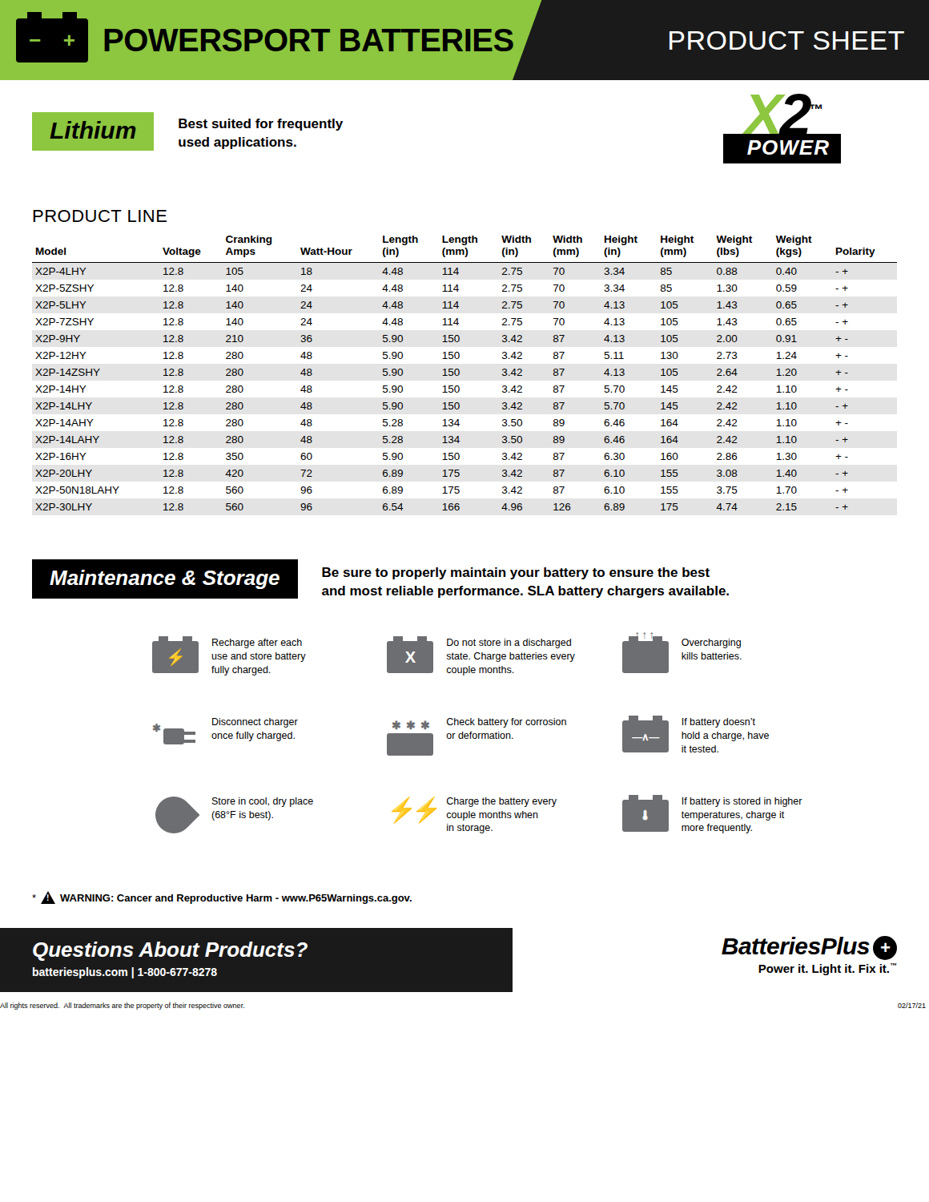− +
POWERSPORT BATTERIES
PRODUCT SHEET
Lithium
Best suited for frequently
used applications.
X 2™
POWER
PRODUCT LINE
| Model | Voltage | Cranking Amps | Watt-Hour | Length (in) | Length (mm) | Width (in) | Width (mm) | Height (in) | Height (mm) | Weight (lbs) | Weight (kgs) | Polarity |
| --- | --- | --- | --- | --- | --- | --- | --- | --- | --- | --- | --- | --- |
| X2P-4LHY | 12.8 | 105 | 18 | 4.48 | 114 | 2.75 | 70 | 3.34 | 85 | 0.88 | 0.40 | - + |
| X2P-5ZSHY | 12.8 | 140 | 24 | 4.48 | 114 | 2.75 | 70 | 3.34 | 85 | 1.30 | 0.59 | - + |
| X2P-5LHY | 12.8 | 140 | 24 | 4.48 | 114 | 2.75 | 70 | 4.13 | 105 | 1.43 | 0.65 | - + |
| X2P-7ZSHY | 12.8 | 140 | 24 | 4.48 | 114 | 2.75 | 70 | 4.13 | 105 | 1.43 | 0.65 | - + |
| X2P-9HY | 12.8 | 210 | 36 | 5.90 | 150 | 3.42 | 87 | 4.13 | 105 | 2.00 | 0.91 | + - |
| X2P-12HY | 12.8 | 280 | 48 | 5.90 | 150 | 3.42 | 87 | 5.11 | 130 | 2.73 | 1.24 | + - |
| X2P-14ZSHY | 12.8 | 280 | 48 | 5.90 | 150 | 3.42 | 87 | 4.13 | 105 | 2.64 | 1.20 | + - |
| X2P-14HY | 12.8 | 280 | 48 | 5.90 | 150 | 3.42 | 87 | 5.70 | 145 | 2.42 | 1.10 | + - |
| X2P-14LHY | 12.8 | 280 | 48 | 5.90 | 150 | 3.42 | 87 | 5.70 | 145 | 2.42 | 1.10 | - + |
| X2P-14AHY | 12.8 | 280 | 48 | 5.28 | 134 | 3.50 | 89 | 6.46 | 164 | 2.42 | 1.10 | + - |
| X2P-14LAHY | 12.8 | 280 | 48 | 5.28 | 134 | 3.50 | 89 | 6.46 | 164 | 2.42 | 1.10 | - + |
| X2P-16HY | 12.8 | 350 | 60 | 5.90 | 150 | 3.42 | 87 | 6.30 | 160 | 2.86 | 1.30 | + - |
| X2P-20LHY | 12.8 | 420 | 72 | 6.89 | 175 | 3.42 | 87 | 6.10 | 155 | 3.08 | 1.40 | - + |
| X2P-50N18LAHY | 12.8 | 560 | 96 | 6.89 | 175 | 3.42 | 87 | 6.10 | 155 | 3.75 | 1.70 | - + |
| X2P-30LHY | 12.8 | 560 | 96 | 6.54 | 166 | 4.96 | 126 | 6.89 | 175 | 4.74 | 2.15 | - + |
Maintenance & Storage
Be sure to properly maintain your battery to ensure the best
and most reliable performance. SLA battery chargers available.
⚡
Recharge after each
use and store battery
fully charged.
X
Do not store in a discharged
state. Charge batteries every
couple months.
↑↑↑
Overcharging
kills batteries.
✱
Disconnect charger
once fully charged.
✱ ✱ ✱
Check battery for corrosion
or deformation.
—∧—
If battery doesn’t
hold a charge, have
it tested.
Store in cool, dry place
(68°F is best).
⚡⚡
Charge the battery every
couple months when
in storage.
🌡
If battery is stored in higher
temperatures, charge it
more frequently.
* WARNING: Cancer and Reproductive Harm - www.P65Warnings.ca.gov.
Questions About Products?
batteriesplus.com | 1-800-677-8278
BatteriesPlus+
Power it. Light it. Fix it.™
All rights reserved. All trademarks are the property of their respective owner. 02/17/21